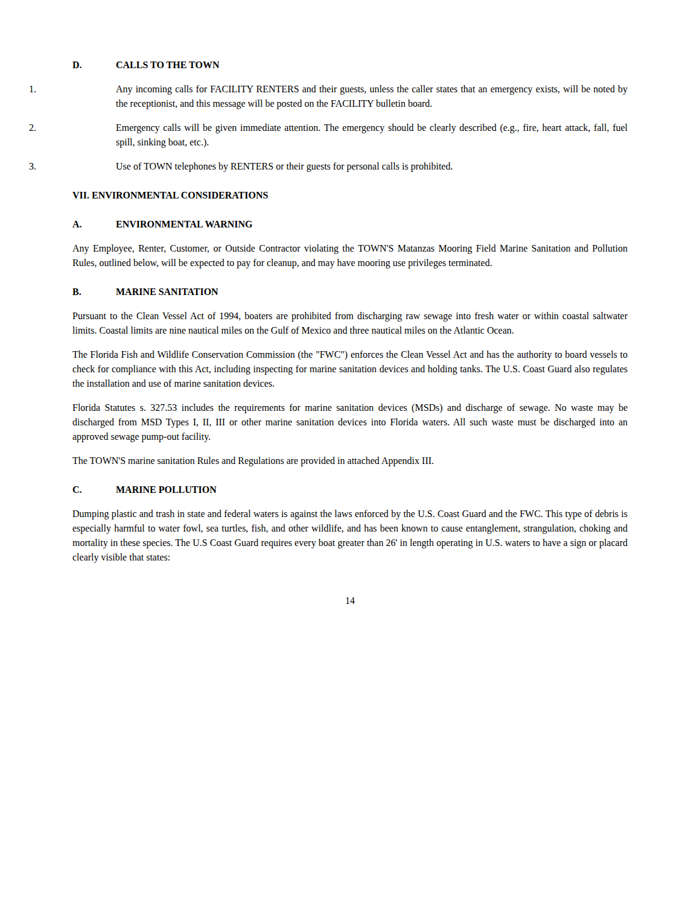D. CALLS TO THE TOWN
1. Any incoming calls for FACILITY RENTERS and their guests, unless the caller states that an emergency exists, will be noted by the receptionist, and this message will be posted on the FACILITY bulletin board.
2. Emergency calls will be given immediate attention. The emergency should be clearly described (e.g., fire, heart attack, fall, fuel spill, sinking boat, etc.).
3. Use of TOWN telephones by RENTERS or their guests for personal calls is prohibited.
VII. ENVIRONMENTAL CONSIDERATIONS
A. ENVIRONMENTAL WARNING
Any Employee, Renter, Customer, or Outside Contractor violating the TOWN'S Matanzas Mooring Field Marine Sanitation and Pollution Rules, outlined below, will be expected to pay for cleanup, and may have mooring use privileges terminated.
B. MARINE SANITATION
Pursuant to the Clean Vessel Act of 1994, boaters are prohibited from discharging raw sewage into fresh water or within coastal saltwater limits. Coastal limits are nine nautical miles on the Gulf of Mexico and three nautical miles on the Atlantic Ocean.
The Florida Fish and Wildlife Conservation Commission (the "FWC") enforces the Clean Vessel Act and has the authority to board vessels to check for compliance with this Act, including inspecting for marine sanitation devices and holding tanks. The U.S. Coast Guard also regulates the installation and use of marine sanitation devices.
Florida Statutes s. 327.53 includes the requirements for marine sanitation devices (MSDs) and discharge of sewage. No waste may be discharged from MSD Types I, II, III or other marine sanitation devices into Florida waters. All such waste must be discharged into an approved sewage pump-out facility.
The TOWN'S marine sanitation Rules and Regulations are provided in attached Appendix III.
C. MARINE POLLUTION
Dumping plastic and trash in state and federal waters is against the laws enforced by the U.S. Coast Guard and the FWC. This type of debris is especially harmful to water fowl, sea turtles, fish, and other wildlife, and has been known to cause entanglement, strangulation, choking and mortality in these species. The U.S Coast Guard requires every boat greater than 26' in length operating in U.S. waters to have a sign or placard clearly visible that states:
14